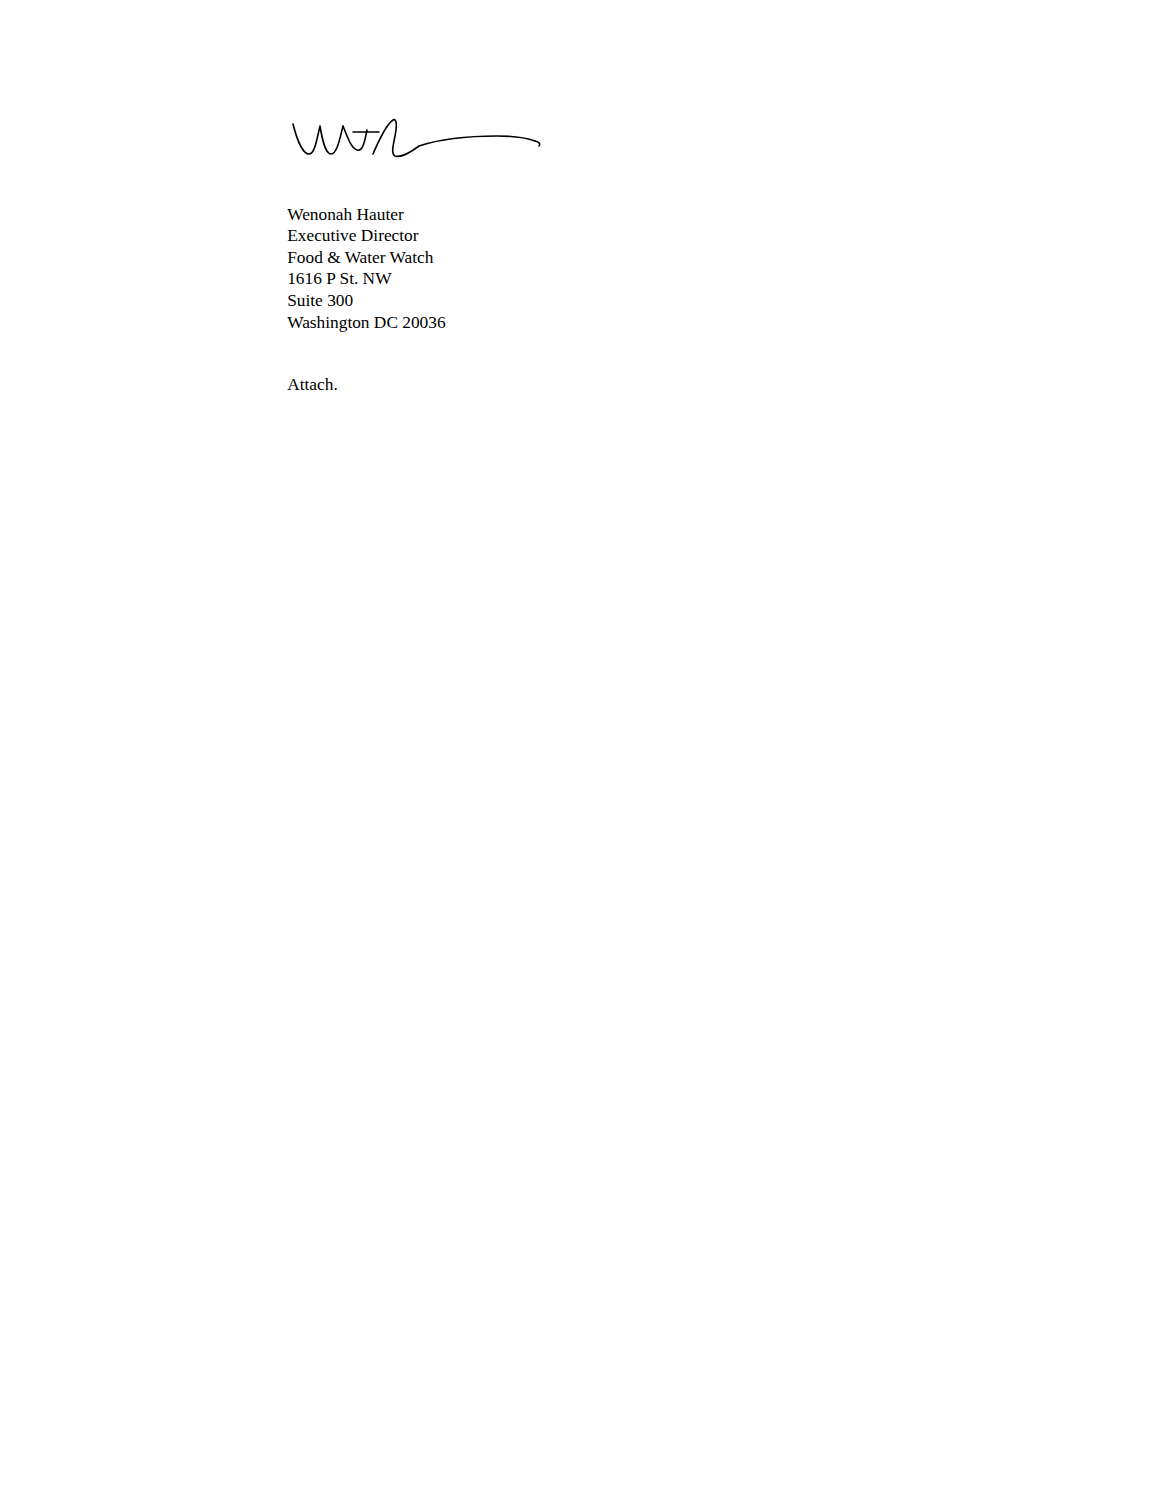Wenonah Hauter
Executive Director
Food & Water Watch
1616 P St. NW
Suite 300
Washington DC 20036
Attach.